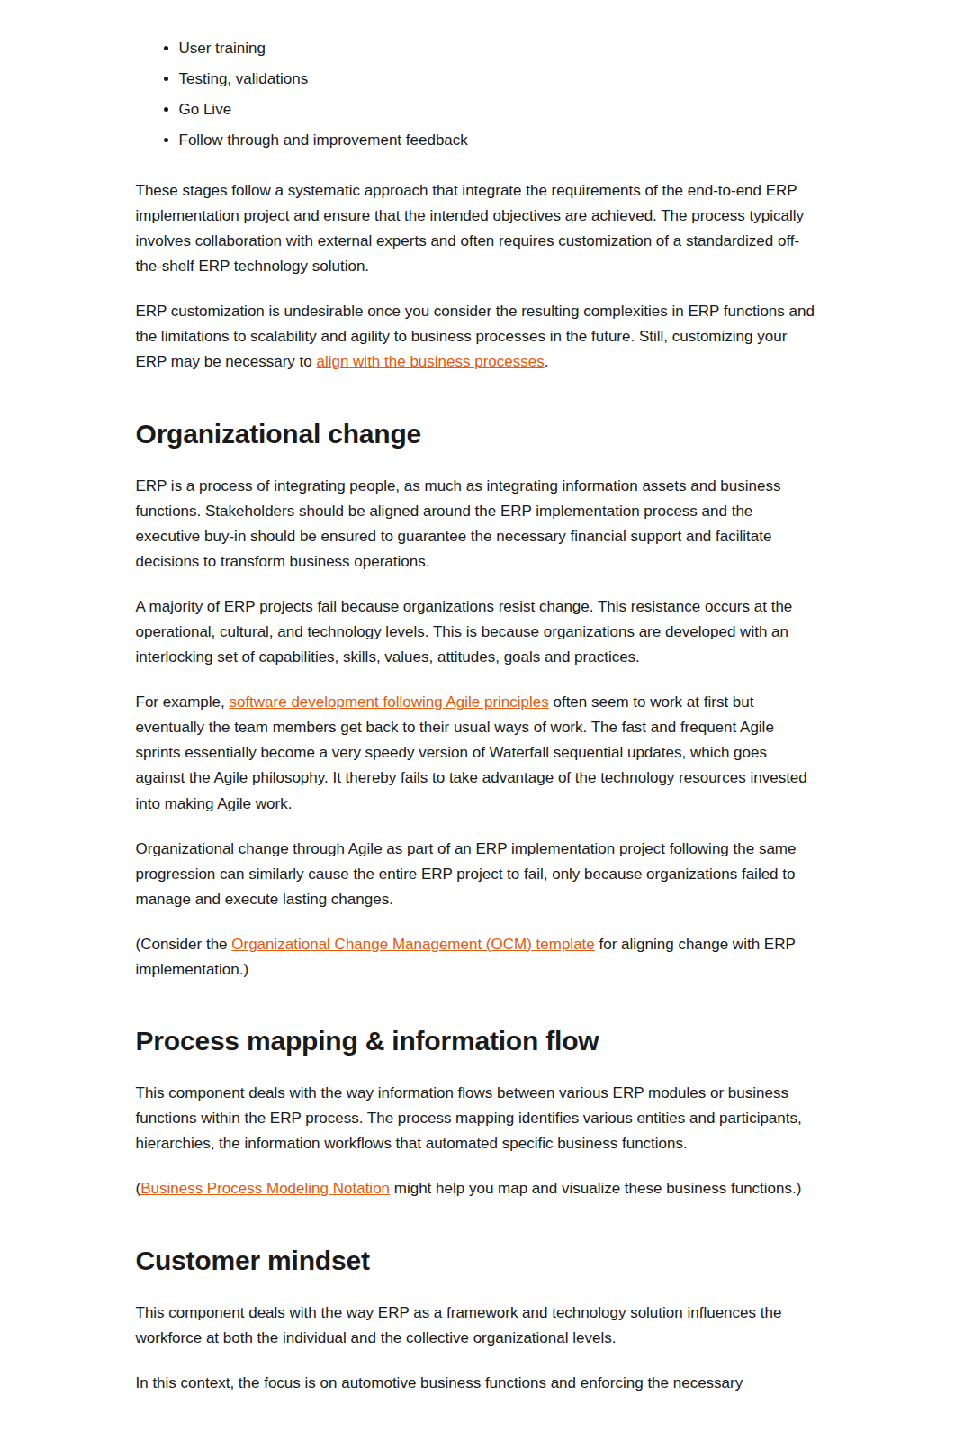User training
Testing, validations
Go Live
Follow through and improvement feedback
These stages follow a systematic approach that integrate the requirements of the end-to-end ERP implementation project and ensure that the intended objectives are achieved. The process typically involves collaboration with external experts and often requires customization of a standardized off-the-shelf ERP technology solution.
ERP customization is undesirable once you consider the resulting complexities in ERP functions and the limitations to scalability and agility to business processes in the future. Still, customizing your ERP may be necessary to align with the business processes.
Organizational change
ERP is a process of integrating people, as much as integrating information assets and business functions. Stakeholders should be aligned around the ERP implementation process and the executive buy-in should be ensured to guarantee the necessary financial support and facilitate decisions to transform business operations.
A majority of ERP projects fail because organizations resist change. This resistance occurs at the operational, cultural, and technology levels. This is because organizations are developed with an interlocking set of capabilities, skills, values, attitudes, goals and practices.
For example, software development following Agile principles often seem to work at first but eventually the team members get back to their usual ways of work. The fast and frequent Agile sprints essentially become a very speedy version of Waterfall sequential updates, which goes against the Agile philosophy. It thereby fails to take advantage of the technology resources invested into making Agile work.
Organizational change through Agile as part of an ERP implementation project following the same progression can similarly cause the entire ERP project to fail, only because organizations failed to manage and execute lasting changes.
(Consider the Organizational Change Management (OCM) template for aligning change with ERP implementation.)
Process mapping & information flow
This component deals with the way information flows between various ERP modules or business functions within the ERP process. The process mapping identifies various entities and participants, hierarchies, the information workflows that automated specific business functions.
(Business Process Modeling Notation might help you map and visualize these business functions.)
Customer mindset
This component deals with the way ERP as a framework and technology solution influences the workforce at both the individual and the collective organizational levels.
In this context, the focus is on automotive business functions and enforcing the necessary